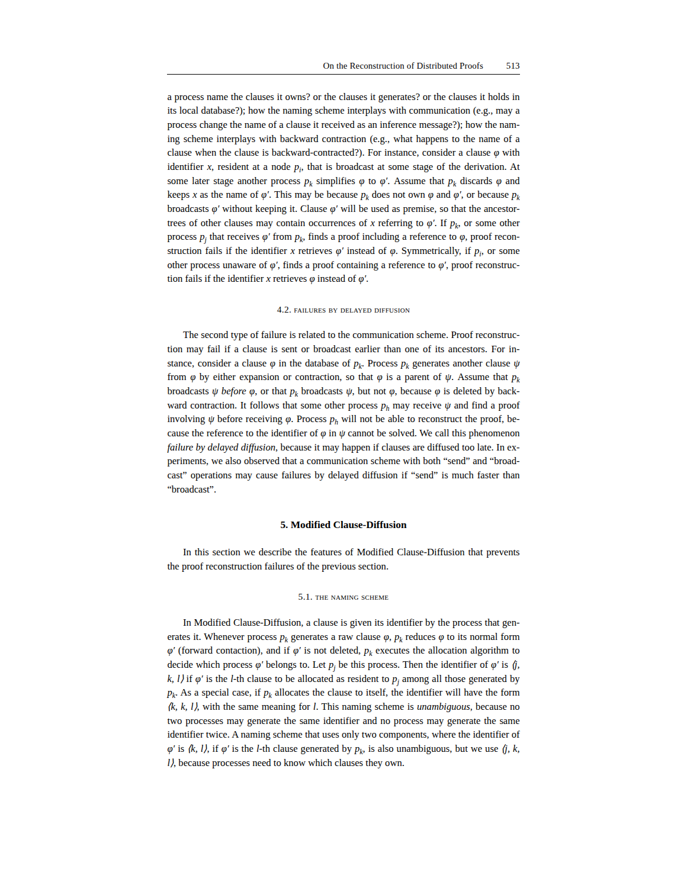On the Reconstruction of Distributed Proofs 513
a process name the clauses it owns? or the clauses it generates? or the clauses it holds in its local database?); how the naming scheme interplays with communication (e.g., may a process change the name of a clause it received as an inference message?); how the naming scheme interplays with backward contraction (e.g., what happens to the name of a clause when the clause is backward-contracted?). For instance, consider a clause φ with identifier x, resident at a node pi, that is broadcast at some stage of the derivation. At some later stage another process pk simplifies φ to φ′. Assume that pk discards φ and keeps x as the name of φ′. This may be because pk does not own φ and φ′, or because pk broadcasts φ′ without keeping it. Clause φ′ will be used as premise, so that the ancestor-trees of other clauses may contain occurrences of x referring to φ′. If pk, or some other process pj that receives φ′ from pk, finds a proof including a reference to φ, proof reconstruction fails if the identifier x retrieves φ′ instead of φ. Symmetrically, if pi, or some other process unaware of φ′, finds a proof containing a reference to φ′, proof reconstruction fails if the identifier x retrieves φ instead of φ′.
4.2. failures by delayed diffusion
The second type of failure is related to the communication scheme. Proof reconstruction may fail if a clause is sent or broadcast earlier than one of its ancestors. For instance, consider a clause φ in the database of pk. Process pk generates another clause ψ from φ by either expansion or contraction, so that φ is a parent of ψ. Assume that pk broadcasts ψ before φ, or that pk broadcasts ψ, but not φ, because φ is deleted by backward contraction. It follows that some other process ph may receive ψ and find a proof involving ψ before receiving φ. Process ph will not be able to reconstruct the proof, because the reference to the identifier of φ in ψ cannot be solved. We call this phenomenon failure by delayed diffusion, because it may happen if clauses are diffused too late. In experiments, we also observed that a communication scheme with both “send” and “broadcast” operations may cause failures by delayed diffusion if “send” is much faster than “broadcast”.
5. Modified Clause-Diffusion
In this section we describe the features of Modified Clause-Diffusion that prevents the proof reconstruction failures of the previous section.
5.1. the naming scheme
In Modified Clause-Diffusion, a clause is given its identifier by the process that generates it. Whenever process pk generates a raw clause φ, pk reduces φ to its normal form φ′ (forward contaction), and if φ′ is not deleted, pk executes the allocation algorithm to decide which process φ′ belongs to. Let pj be this process. Then the identifier of φ′ is ⟨j, k, l⟩ if φ′ is the l-th clause to be allocated as resident to pj among all those generated by pk. As a special case, if pk allocates the clause to itself, the identifier will have the form ⟨k, k, l⟩, with the same meaning for l. This naming scheme is unambiguous, because no two processes may generate the same identifier and no process may generate the same identifier twice. A naming scheme that uses only two components, where the identifier of φ′ is ⟨k, l⟩, if φ′ is the l-th clause generated by pk, is also unambiguous, but we use ⟨j, k, l⟩, because processes need to know which clauses they own.